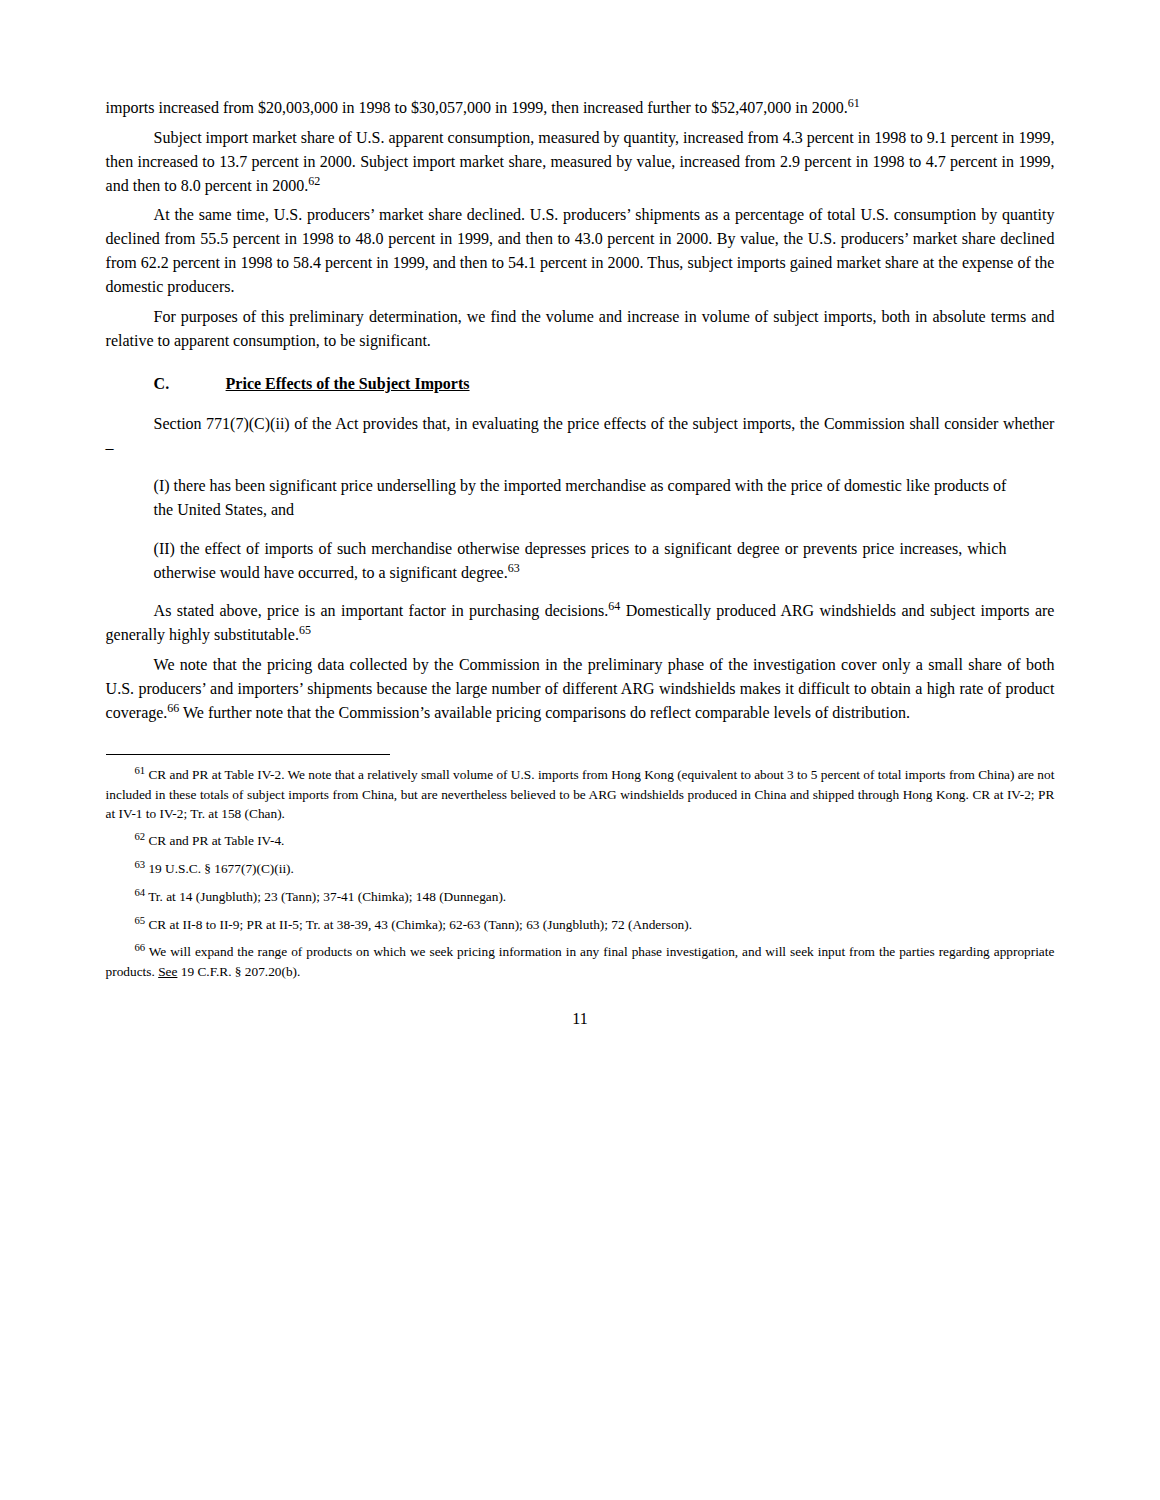imports increased from $20,003,000 in 1998 to $30,057,000 in 1999, then increased further to $52,407,000 in 2000.61
Subject import market share of U.S. apparent consumption, measured by quantity, increased from 4.3 percent in 1998 to 9.1 percent in 1999, then increased to 13.7 percent in 2000. Subject import market share, measured by value, increased from 2.9 percent in 1998 to 4.7 percent in 1999, and then to 8.0 percent in 2000.62
At the same time, U.S. producers’ market share declined. U.S. producers’ shipments as a percentage of total U.S. consumption by quantity declined from 55.5 percent in 1998 to 48.0 percent in 1999, and then to 43.0 percent in 2000. By value, the U.S. producers’ market share declined from 62.2 percent in 1998 to 58.4 percent in 1999, and then to 54.1 percent in 2000. Thus, subject imports gained market share at the expense of the domestic producers.
For purposes of this preliminary determination, we find the volume and increase in volume of subject imports, both in absolute terms and relative to apparent consumption, to be significant.
C. Price Effects of the Subject Imports
Section 771(7)(C)(ii) of the Act provides that, in evaluating the price effects of the subject imports, the Commission shall consider whether –
(I) there has been significant price underselling by the imported merchandise as compared with the price of domestic like products of the United States, and
(II) the effect of imports of such merchandise otherwise depresses prices to a significant degree or prevents price increases, which otherwise would have occurred, to a significant degree.63
As stated above, price is an important factor in purchasing decisions.64 Domestically produced ARG windshields and subject imports are generally highly substitutable.65
We note that the pricing data collected by the Commission in the preliminary phase of the investigation cover only a small share of both U.S. producers’ and importers’ shipments because the large number of different ARG windshields makes it difficult to obtain a high rate of product coverage.66 We further note that the Commission’s available pricing comparisons do reflect comparable levels of distribution.
61 CR and PR at Table IV-2. We note that a relatively small volume of U.S. imports from Hong Kong (equivalent to about 3 to 5 percent of total imports from China) are not included in these totals of subject imports from China, but are nevertheless believed to be ARG windshields produced in China and shipped through Hong Kong. CR at IV-2; PR at IV-1 to IV-2; Tr. at 158 (Chan).
62 CR and PR at Table IV-4.
63 19 U.S.C. § 1677(7)(C)(ii).
64 Tr. at 14 (Jungbluth); 23 (Tann); 37-41 (Chimka); 148 (Dunnegan).
65 CR at II-8 to II-9; PR at II-5; Tr. at 38-39, 43 (Chimka); 62-63 (Tann); 63 (Jungbluth); 72 (Anderson).
66 We will expand the range of products on which we seek pricing information in any final phase investigation, and will seek input from the parties regarding appropriate products. See 19 C.F.R. § 207.20(b).
11